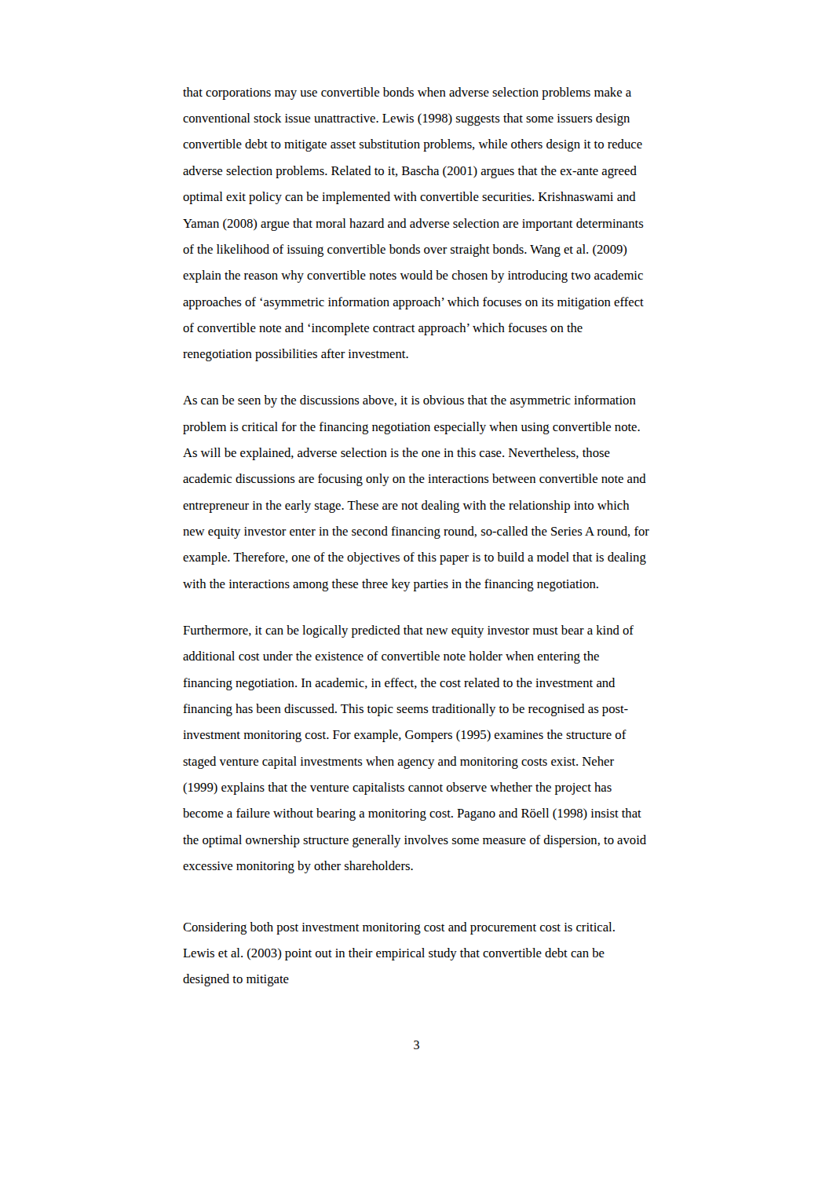that corporations may use convertible bonds when adverse selection problems make a conventional stock issue unattractive. Lewis (1998) suggests that some issuers design convertible debt to mitigate asset substitution problems, while others design it to reduce adverse selection problems. Related to it, Bascha (2001) argues that the ex-ante agreed optimal exit policy can be implemented with convertible securities. Krishnaswami and Yaman (2008) argue that moral hazard and adverse selection are important determinants of the likelihood of issuing convertible bonds over straight bonds. Wang et al. (2009) explain the reason why convertible notes would be chosen by introducing two academic approaches of ‘asymmetric information approach’ which focuses on its mitigation effect of convertible note and ‘incomplete contract approach’ which focuses on the renegotiation possibilities after investment.
As can be seen by the discussions above, it is obvious that the asymmetric information problem is critical for the financing negotiation especially when using convertible note. As will be explained, adverse selection is the one in this case. Nevertheless, those academic discussions are focusing only on the interactions between convertible note and entrepreneur in the early stage. These are not dealing with the relationship into which new equity investor enter in the second financing round, so-called the Series A round, for example. Therefore, one of the objectives of this paper is to build a model that is dealing with the interactions among these three key parties in the financing negotiation.
Furthermore, it can be logically predicted that new equity investor must bear a kind of additional cost under the existence of convertible note holder when entering the financing negotiation. In academic, in effect, the cost related to the investment and financing has been discussed. This topic seems traditionally to be recognised as post-investment monitoring cost. For example, Gompers (1995) examines the structure of staged venture capital investments when agency and monitoring costs exist. Neher (1999) explains that the venture capitalists cannot observe whether the project has become a failure without bearing a monitoring cost. Pagano and Röell (1998) insist that the optimal ownership structure generally involves some measure of dispersion, to avoid excessive monitoring by other shareholders.
Considering both post investment monitoring cost and procurement cost is critical. Lewis et al. (2003) point out in their empirical study that convertible debt can be designed to mitigate
3